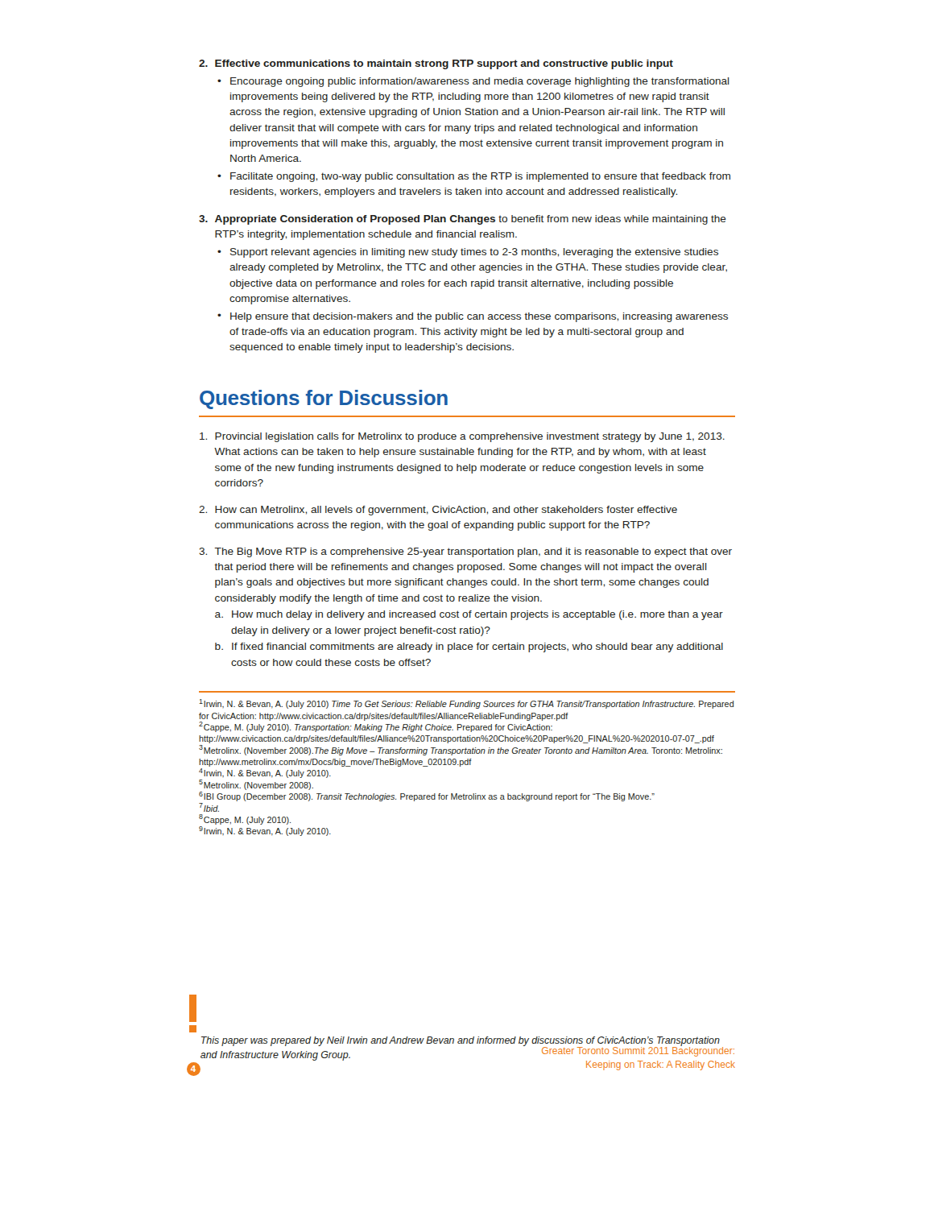2. Effective communications to maintain strong RTP support and constructive public input
Encourage ongoing public information/awareness and media coverage highlighting the transformational improvements being delivered by the RTP, including more than 1200 kilometres of new rapid transit across the region, extensive upgrading of Union Station and a Union-Pearson air-rail link. The RTP will deliver transit that will compete with cars for many trips and related technological and information improvements that will make this, arguably, the most extensive current transit improvement program in North America.
Facilitate ongoing, two-way public consultation as the RTP is implemented to ensure that feedback from residents, workers, employers and travelers is taken into account and addressed realistically.
3. Appropriate Consideration of Proposed Plan Changes to benefit from new ideas while maintaining the RTP’s integrity, implementation schedule and financial realism.
Support relevant agencies in limiting new study times to 2-3 months, leveraging the extensive studies already completed by Metrolinx, the TTC and other agencies in the GTHA. These studies provide clear, objective data on performance and roles for each rapid transit alternative, including possible compromise alternatives.
Help ensure that decision-makers and the public can access these comparisons, increasing awareness of trade-offs via an education program. This activity might be led by a multi-sectoral group and sequenced to enable timely input to leadership’s decisions.
Questions for Discussion
1. Provincial legislation calls for Metrolinx to produce a comprehensive investment strategy by June 1, 2013. What actions can be taken to help ensure sustainable funding for the RTP, and by whom, with at least some of the new funding instruments designed to help moderate or reduce congestion levels in some corridors?
2. How can Metrolinx, all levels of government, CivicAction, and other stakeholders foster effective communications across the region, with the goal of expanding public support for the RTP?
3. The Big Move RTP is a comprehensive 25-year transportation plan, and it is reasonable to expect that over that period there will be refinements and changes proposed. Some changes will not impact the overall plan’s goals and objectives but more significant changes could. In the short term, some changes could considerably modify the length of time and cost to realize the vision.
a. How much delay in delivery and increased cost of certain projects is acceptable (i.e. more than a year delay in delivery or a lower project benefit-cost ratio)?
b. If fixed financial commitments are already in place for certain projects, who should bear any additional costs or how could these costs be offset?
1Irwin, N. & Bevan, A. (July 2010) Time To Get Serious: Reliable Funding Sources for GTHA Transit/Transportation Infrastructure. Prepared for CivicAction: http://www.civicaction.ca/drp/sites/default/files/AllianceReliableFundingPaper.pdf
2Cappe, M. (July 2010). Transportation: Making The Right Choice. Prepared for CivicAction: http://www.civicaction.ca/drp/sites/default/files/Alliance%20Transportation%20Choice%20Paper%20_FINAL%20-%202010-07-07_.pdf
3Metrolinx. (November 2008).The Big Move – Transforming Transportation in the Greater Toronto and Hamilton Area. Toronto: Metrolinx: http://www.metrolinx.com/mx/Docs/big_move/TheBigMove_020109.pdf
4Irwin, N. & Bevan, A. (July 2010).
5Metrolinx. (November 2008).
6IBI Group (December 2008). Transit Technologies. Prepared for Metrolinx as a background report for “The Big Move.”
7Ibid.
8Cappe, M. (July 2010).
9Irwin, N. & Bevan, A. (July 2010).
This paper was prepared by Neil Irwin and Andrew Bevan and informed by discussions of CivicAction’s Transportation and Infrastructure Working Group.
4
Greater Toronto Summit 2011 Backgrounder:
Keeping on Track: A Reality Check